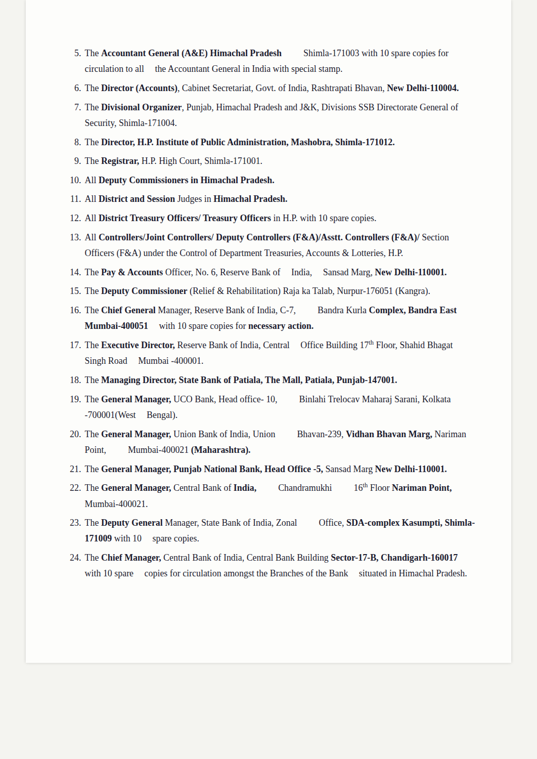5. The Accountant General (A&E) Himachal Pradesh Shimla-171003 with 10 spare copies for circulation to all the Accountant General in India with special stamp.
6. The Director (Accounts), Cabinet Secretariat, Govt. of India, Rashtrapati Bhavan, New Delhi-110004.
7. The Divisional Organizer, Punjab, Himachal Pradesh and J&K, Divisions SSB Directorate General of Security, Shimla-171004.
8. The Director, H.P. Institute of Public Administration, Mashobra, Shimla-171012.
9. The Registrar, H.P. High Court, Shimla-171001.
10. All Deputy Commissioners in Himachal Pradesh.
11. All District and Session Judges in Himachal Pradesh.
12. All District Treasury Officers/ Treasury Officers in H.P. with 10 spare copies.
13. All Controllers/Joint Controllers/ Deputy Controllers (F&A)/Asstt. Controllers (F&A)/ Section Officers (F&A) under the Control of Department Treasuries, Accounts & Lotteries, H.P.
14. The Pay & Accounts Officer, No. 6, Reserve Bank of India, Sansad Marg, New Delhi-110001.
15. The Deputy Commissioner (Relief & Rehabilitation) Raja ka Talab, Nurpur-176051 (Kangra).
16. The Chief General Manager, Reserve Bank of India, C-7, Bandra Kurla Complex, Bandra East Mumbai-400051 with 10 spare copies for necessary action.
17. The Executive Director, Reserve Bank of India, Central Office Building 17th Floor, Shahid Bhagat Singh Road Mumbai -400001.
18. The Managing Director, State Bank of Patiala, The Mall, Patiala, Punjab-147001.
19. The General Manager, UCO Bank, Head office- 10, Binlahi Trelocav Maharaj Sarani, Kolkata -700001(West Bengal).
20. The General Manager, Union Bank of India, Union Bhavan-239, Vidhan Bhavan Marg, Nariman Point, Mumbai-400021 (Maharashtra).
21. The General Manager, Punjab National Bank, Head Office -5, Sansad Marg New Delhi-110001.
22. The General Manager, Central Bank of India, Chandramukhi 16th Floor Nariman Point, Mumbai-400021.
23. The Deputy General Manager, State Bank of India, Zonal Office, SDA-complex Kasumpti, Shimla-171009 with 10 spare copies.
24. The Chief Manager, Central Bank of India, Central Bank Building Sector-17-B, Chandigarh-160017 with 10 spare copies for circulation amongst the Branches of the Bank situated in Himachal Pradesh.